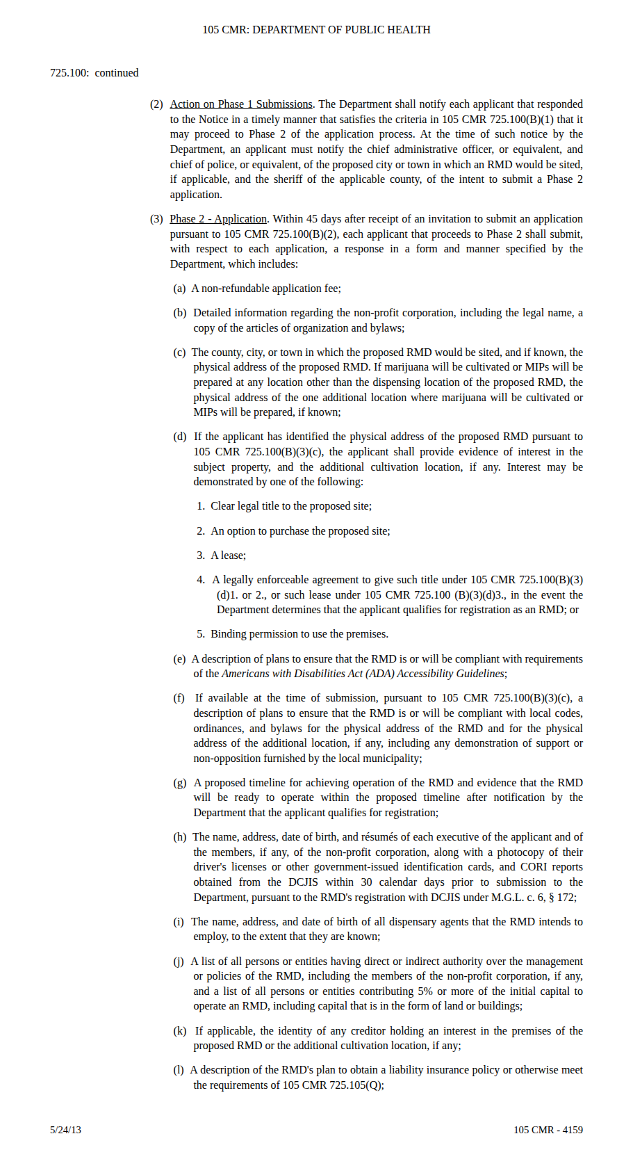105 CMR: DEPARTMENT OF PUBLIC HEALTH
725.100: continued
(2) Action on Phase 1 Submissions. The Department shall notify each applicant that responded to the Notice in a timely manner that satisfies the criteria in 105 CMR 725.100(B)(1) that it may proceed to Phase 2 of the application process. At the time of such notice by the Department, an applicant must notify the chief administrative officer, or equivalent, and chief of police, or equivalent, of the proposed city or town in which an RMD would be sited, if applicable, and the sheriff of the applicable county, of the intent to submit a Phase 2 application.
(3) Phase 2 - Application. Within 45 days after receipt of an invitation to submit an application pursuant to 105 CMR 725.100(B)(2), each applicant that proceeds to Phase 2 shall submit, with respect to each application, a response in a form and manner specified by the Department, which includes:
(a) A non-refundable application fee;
(b) Detailed information regarding the non-profit corporation, including the legal name, a copy of the articles of organization and bylaws;
(c) The county, city, or town in which the proposed RMD would be sited, and if known, the physical address of the proposed RMD. If marijuana will be cultivated or MIPs will be prepared at any location other than the dispensing location of the proposed RMD, the physical address of the one additional location where marijuana will be cultivated or MIPs will be prepared, if known;
(d) If the applicant has identified the physical address of the proposed RMD pursuant to 105 CMR 725.100(B)(3)(c), the applicant shall provide evidence of interest in the subject property, and the additional cultivation location, if any. Interest may be demonstrated by one of the following:
1. Clear legal title to the proposed site;
2. An option to purchase the proposed site;
3. A lease;
4. A legally enforceable agreement to give such title under 105 CMR 725.100(B)(3)(d)1. or 2., or such lease under 105 CMR 725.100 (B)(3)(d)3., in the event the Department determines that the applicant qualifies for registration as an RMD; or
5. Binding permission to use the premises.
(e) A description of plans to ensure that the RMD is or will be compliant with requirements of the Americans with Disabilities Act (ADA) Accessibility Guidelines;
(f) If available at the time of submission, pursuant to 105 CMR 725.100(B)(3)(c), a description of plans to ensure that the RMD is or will be compliant with local codes, ordinances, and bylaws for the physical address of the RMD and for the physical address of the additional location, if any, including any demonstration of support or non-opposition furnished by the local municipality;
(g) A proposed timeline for achieving operation of the RMD and evidence that the RMD will be ready to operate within the proposed timeline after notification by the Department that the applicant qualifies for registration;
(h) The name, address, date of birth, and résumés of each executive of the applicant and of the members, if any, of the non-profit corporation, along with a photocopy of their driver's licenses or other government-issued identification cards, and CORI reports obtained from the DCJIS within 30 calendar days prior to submission to the Department, pursuant to the RMD's registration with DCJIS under M.G.L. c. 6, § 172;
(i) The name, address, and date of birth of all dispensary agents that the RMD intends to employ, to the extent that they are known;
(j) A list of all persons or entities having direct or indirect authority over the management or policies of the RMD, including the members of the non-profit corporation, if any, and a list of all persons or entities contributing 5% or more of the initial capital to operate an RMD, including capital that is in the form of land or buildings;
(k) If applicable, the identity of any creditor holding an interest in the premises of the proposed RMD or the additional cultivation location, if any;
(l) A description of the RMD's plan to obtain a liability insurance policy or otherwise meet the requirements of 105 CMR 725.105(Q);
5/24/13 105 CMR - 4159